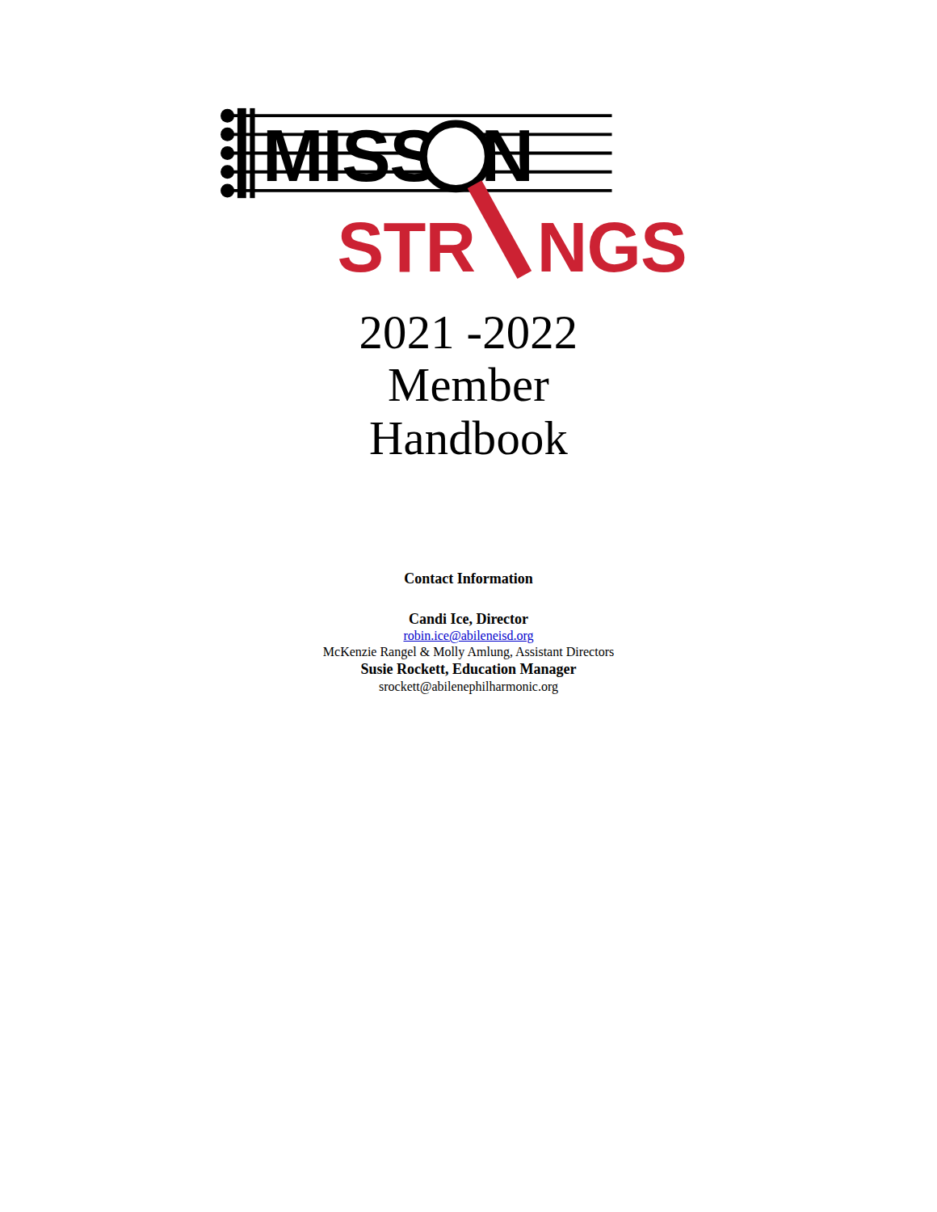MISS N STR NGS
2021 -2022
Member
Handbook
Contact Information
Candi Ice, Director
robin.ice@abileneisd.org
McKenzie Rangel & Molly Amlung, Assistant Directors
Susie Rockett, Education Manager
srockett@abilenephilharmonic.org